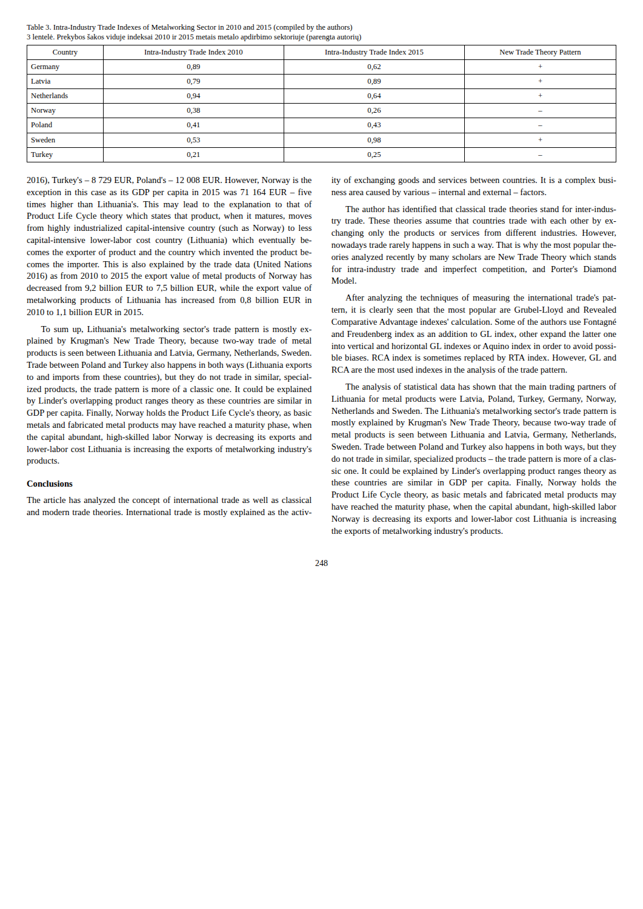Table 3. Intra-Industry Trade Indexes of Metalworking Sector in 2010 and 2015 (compiled by the authors)
3 lentelė. Prekybos šakos viduje indeksai 2010 ir 2015 metais metalo apdirbimo sektoriuje (parengta autorių)
| Country | Intra-Industry Trade Index 2010 | Intra-Industry Trade Index 2015 | New Trade Theory Pattern |
| --- | --- | --- | --- |
| Germany | 0,89 | 0,62 | + |
| Latvia | 0,79 | 0,89 | + |
| Netherlands | 0,94 | 0,64 | + |
| Norway | 0,38 | 0,26 | – |
| Poland | 0,41 | 0,43 | – |
| Sweden | 0,53 | 0,98 | + |
| Turkey | 0,21 | 0,25 | – |
2016), Turkey's – 8 729 EUR, Poland's – 12 008 EUR. However, Norway is the exception in this case as its GDP per capita in 2015 was 71 164 EUR – five times higher than Lithuania's. This may lead to the explanation to that of Product Life Cycle theory which states that product, when it matures, moves from highly industrialized capital-intensive country (such as Norway) to less capital-intensive lower-labor cost country (Lithuania) which eventually becomes the exporter of product and the country which invented the product becomes the importer. This is also explained by the trade data (United Nations 2016) as from 2010 to 2015 the export value of metal products of Norway has decreased from 9,2 billion EUR to 7,5 billion EUR, while the export value of metalworking products of Lithuania has increased from 0,8 billion EUR in 2010 to 1,1 billion EUR in 2015.
To sum up, Lithuania's metalworking sector's trade pattern is mostly explained by Krugman's New Trade Theory, because two-way trade of metal products is seen between Lithuania and Latvia, Germany, Netherlands, Sweden. Trade between Poland and Turkey also happens in both ways (Lithuania exports to and imports from these countries), but they do not trade in similar, specialized products, the trade pattern is more of a classic one. It could be explained by Linder's overlapping product ranges theory as these countries are similar in GDP per capita. Finally, Norway holds the Product Life Cycle's theory, as basic metals and fabricated metal products may have reached a maturity phase, when the capital abundant, high-skilled labor Norway is decreasing its exports and lower-labor cost Lithuania is increasing the exports of metalworking industry's products.
Conclusions
The article has analyzed the concept of international trade as well as classical and modern trade theories. International trade is mostly explained as the activity of exchanging goods and services between countries. It is a complex business area caused by various – internal and external – factors.
The author has identified that classical trade theories stand for inter-industry trade. These theories assume that countries trade with each other by exchanging only the products or services from different industries. However, nowadays trade rarely happens in such a way. That is why the most popular theories analyzed recently by many scholars are New Trade Theory which stands for intra-industry trade and imperfect competition, and Porter's Diamond Model.
After analyzing the techniques of measuring the international trade's pattern, it is clearly seen that the most popular are Grubel-Lloyd and Revealed Comparative Advantage indexes' calculation. Some of the authors use Fontagné and Freudenberg index as an addition to GL index, other expand the latter one into vertical and horizontal GL indexes or Aquino index in order to avoid possible biases. RCA index is sometimes replaced by RTA index. However, GL and RCA are the most used indexes in the analysis of the trade pattern.
The analysis of statistical data has shown that the main trading partners of Lithuania for metal products were Latvia, Poland, Turkey, Germany, Norway, Netherlands and Sweden. The Lithuania's metalworking sector's trade pattern is mostly explained by Krugman's New Trade Theory, because two-way trade of metal products is seen between Lithuania and Latvia, Germany, Netherlands, Sweden. Trade between Poland and Turkey also happens in both ways, but they do not trade in similar, specialized products – the trade pattern is more of a classic one. It could be explained by Linder's overlapping product ranges theory as these countries are similar in GDP per capita. Finally, Norway holds the Product Life Cycle theory, as basic metals and fabricated metal products may have reached the maturity phase, when the capital abundant, high-skilled labor Norway is decreasing its exports and lower-labor cost Lithuania is increasing the exports of metalworking industry's products.
248